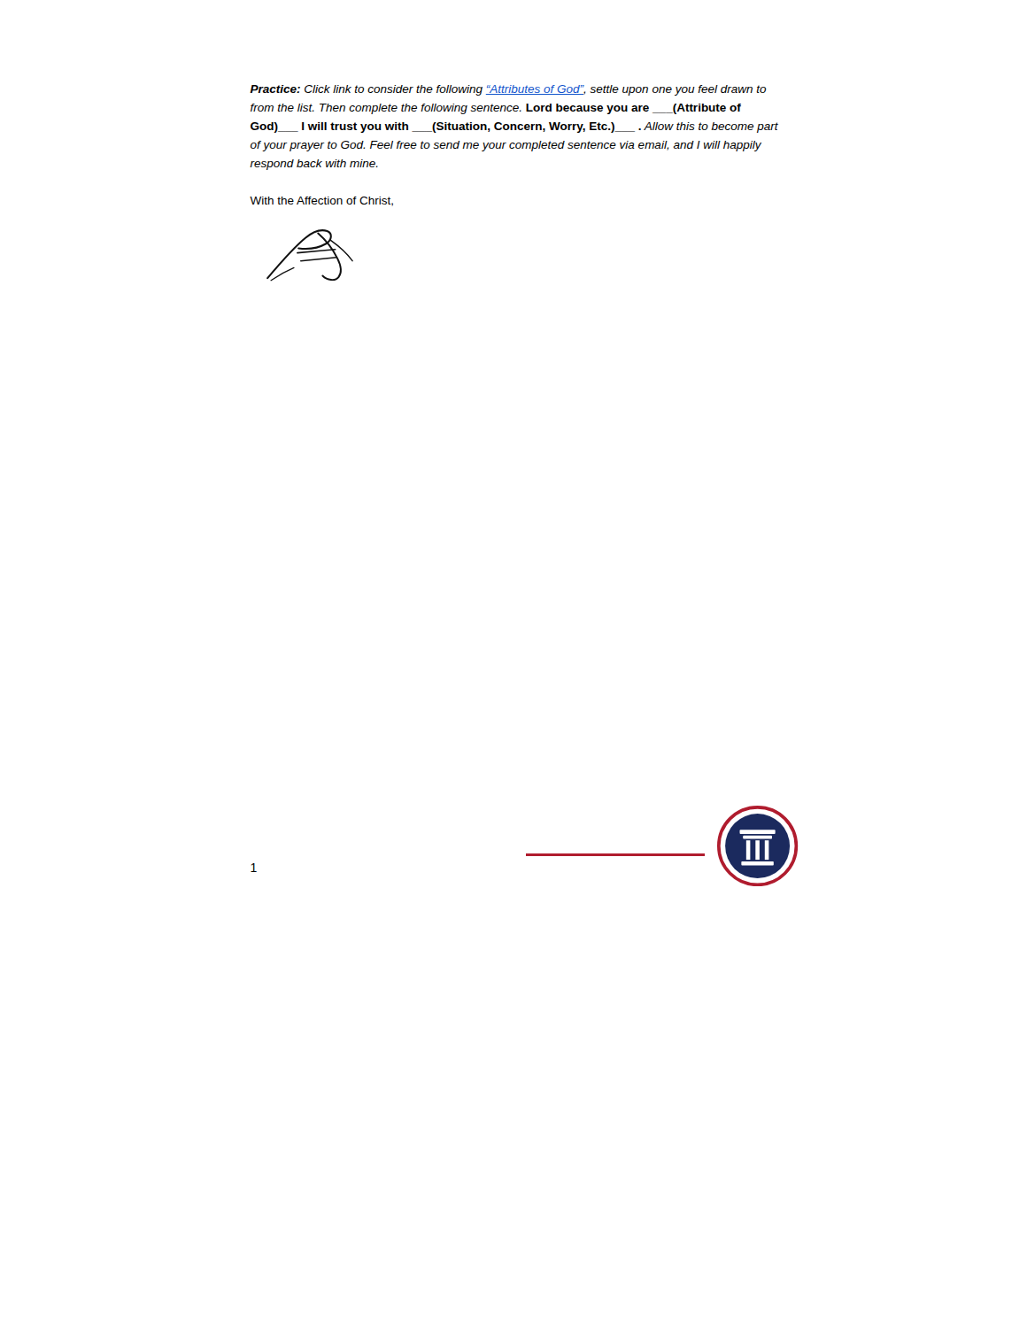Practice: Click link to consider the following “Attributes of God”, settle upon one you feel drawn to from the list. Then complete the following sentence. Lord because you are ___(Attribute of God)___ I will trust you with ___(Situation, Concern, Worry, Etc.)___ . Allow this to become part of your prayer to God. Feel free to send me your completed sentence via email, and I will happily respond back with mine.
With the Affection of Christ,
1